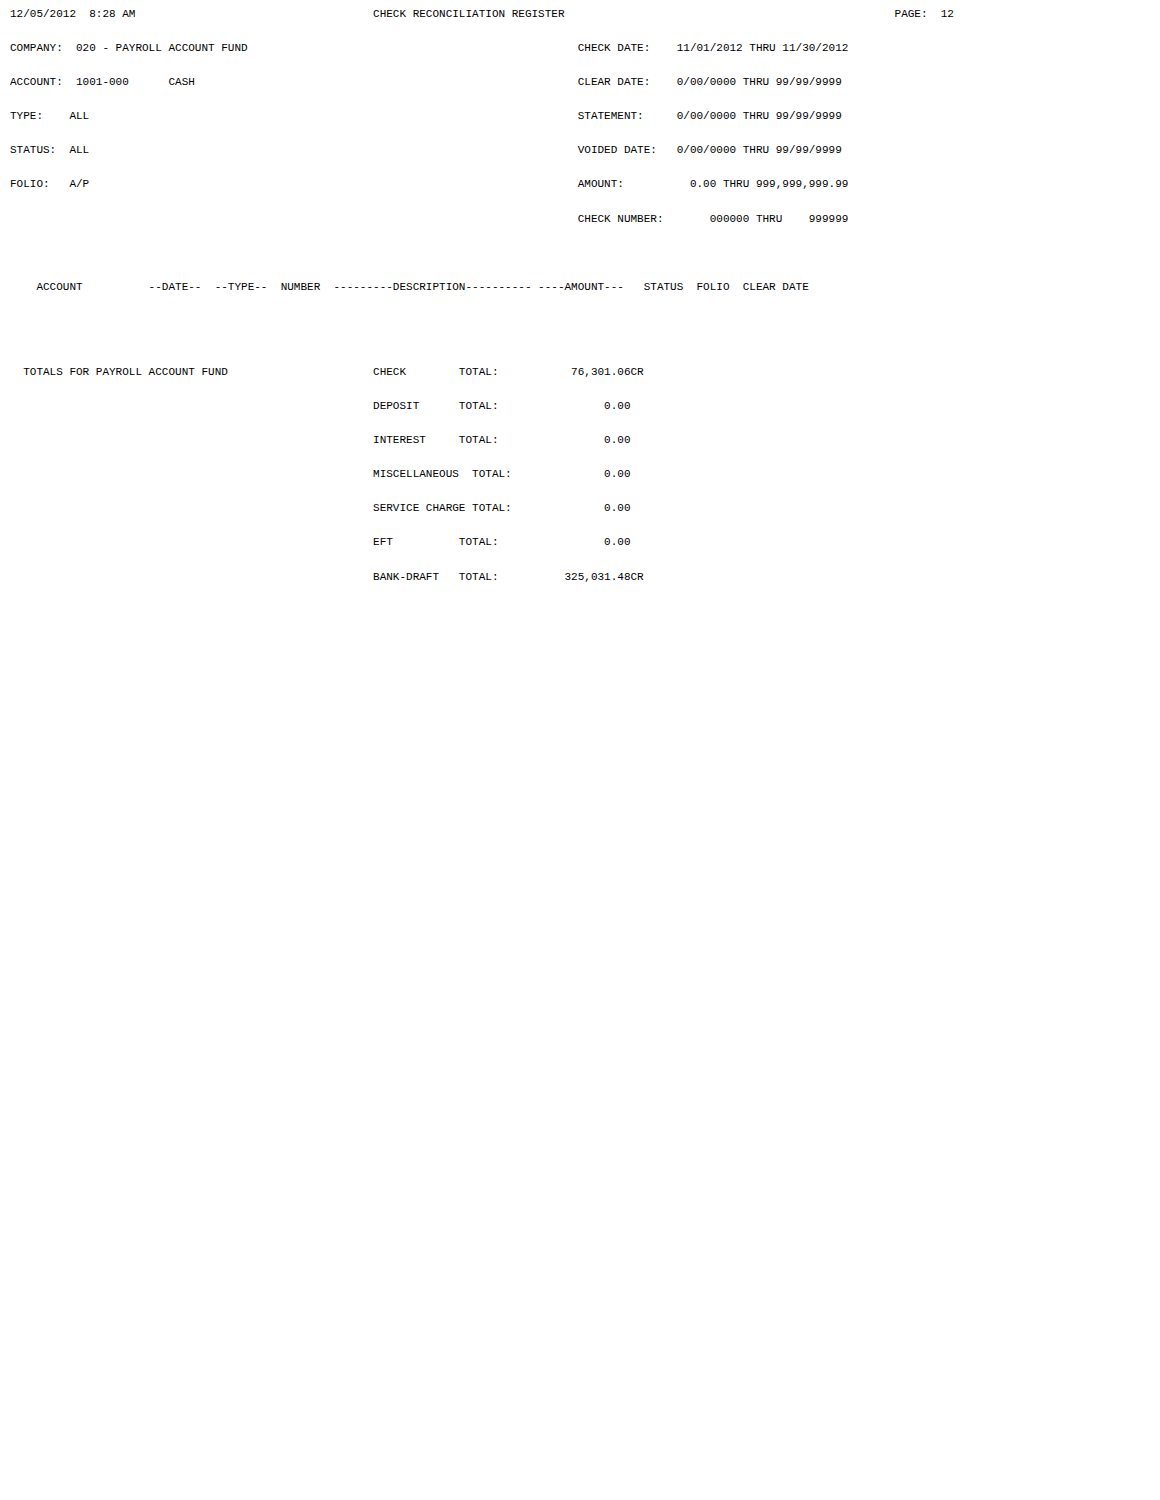12/05/2012  8:28 AM                                    CHECK RECONCILIATION REGISTER                                                  PAGE:  12

COMPANY:  020 - PAYROLL ACCOUNT FUND                                                  CHECK DATE:    11/01/2012 THRU 11/30/2012

ACCOUNT:  1001-000      CASH                                                          CLEAR DATE:    0/00/0000 THRU 99/99/9999

TYPE:    ALL                                                                          STATEMENT:     0/00/0000 THRU 99/99/9999

STATUS:  ALL                                                                          VOIDED DATE:   0/00/0000 THRU 99/99/9999

FOLIO:   A/P                                                                          AMOUNT:          0.00 THRU 999,999,999.99

                                                                                      CHECK NUMBER:       000000 THRU    999999



    ACCOUNT          --DATE--  --TYPE--  NUMBER  ---------DESCRIPTION---------- ----AMOUNT---   STATUS  FOLIO  CLEAR DATE




  TOTALS FOR PAYROLL ACCOUNT FUND                      CHECK        TOTAL:           76,301.06CR

                                                       DEPOSIT      TOTAL:                0.00

                                                       INTEREST     TOTAL:                0.00

                                                       MISCELLANEOUS  TOTAL:              0.00

                                                       SERVICE CHARGE TOTAL:              0.00

                                                       EFT          TOTAL:                0.00

                                                       BANK-DRAFT   TOTAL:          325,031.48CR